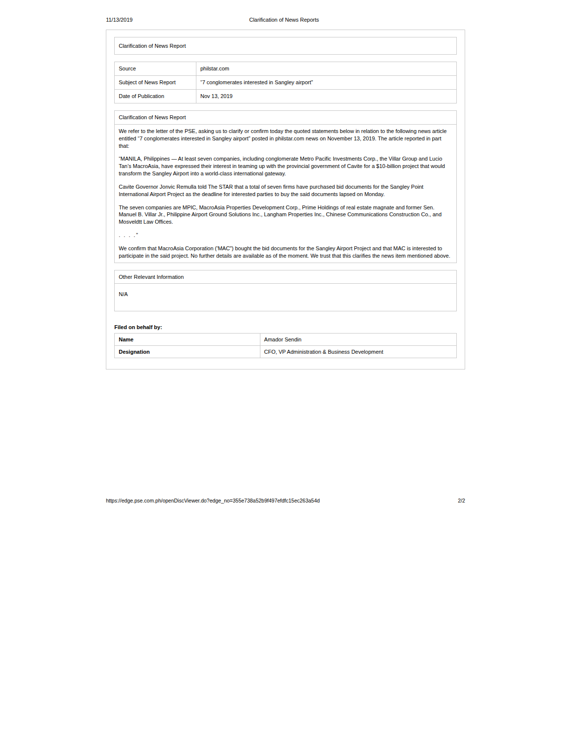11/13/2019
Clarification of News Reports
| Clarification of News Report |
| Source | philstar.com |
| Subject of News Report | “7 conglomerates interested in Sangley airport” |
| Date of Publication | Nov 13, 2019 |
| Clarification of News Report |
| We refer to the letter of the PSE, asking us to clarify or confirm today the quoted statements below in relation to the following news article entitled “7 conglomerates interested in Sangley airport” posted in philstar.com news on November 13, 2019. The article reported in part that: “MANILA, Philippines — At least seven companies, including conglomerate Metro Pacific Investments Corp., the Villar Group and Lucio Tan’s MacroAsia, have expressed their interest in teaming up with the provincial government of Cavite for a $10-billion project that would transform the Sangley Airport into a world-class international gateway. Cavite Governor Jonvic Remulla told The STAR that a total of seven firms have purchased bid documents for the Sangley Point International Airport Project as the deadline for interested parties to buy the said documents lapsed on Monday. The seven companies are MPIC, MacroAsia Properties Development Corp., Prime Holdings of real estate magnate and former Sen. Manuel B. Villar Jr., Philippine Airport Ground Solutions Inc., Langham Properties Inc., Chinese Communications Construction Co., and Mosveldtt Law Offices. . . . .” We confirm that MacroAsia Corporation ('MAC") bought the bid documents for the Sangley Airport Project and that MAC is interested to participate in the said project. No further details are available as of the moment. We trust that this clarifies the news item mentioned above. |
| Other Relevant Information |
| N/A |
Filed on behalf by:
| Name | Amador Sendin |
| Designation | CFO, VP Administration & Business Development |
https://edge.pse.com.ph/openDiscViewer.do?edge_no=355e738a52b9f497efdfc15ec263a54d
2/2